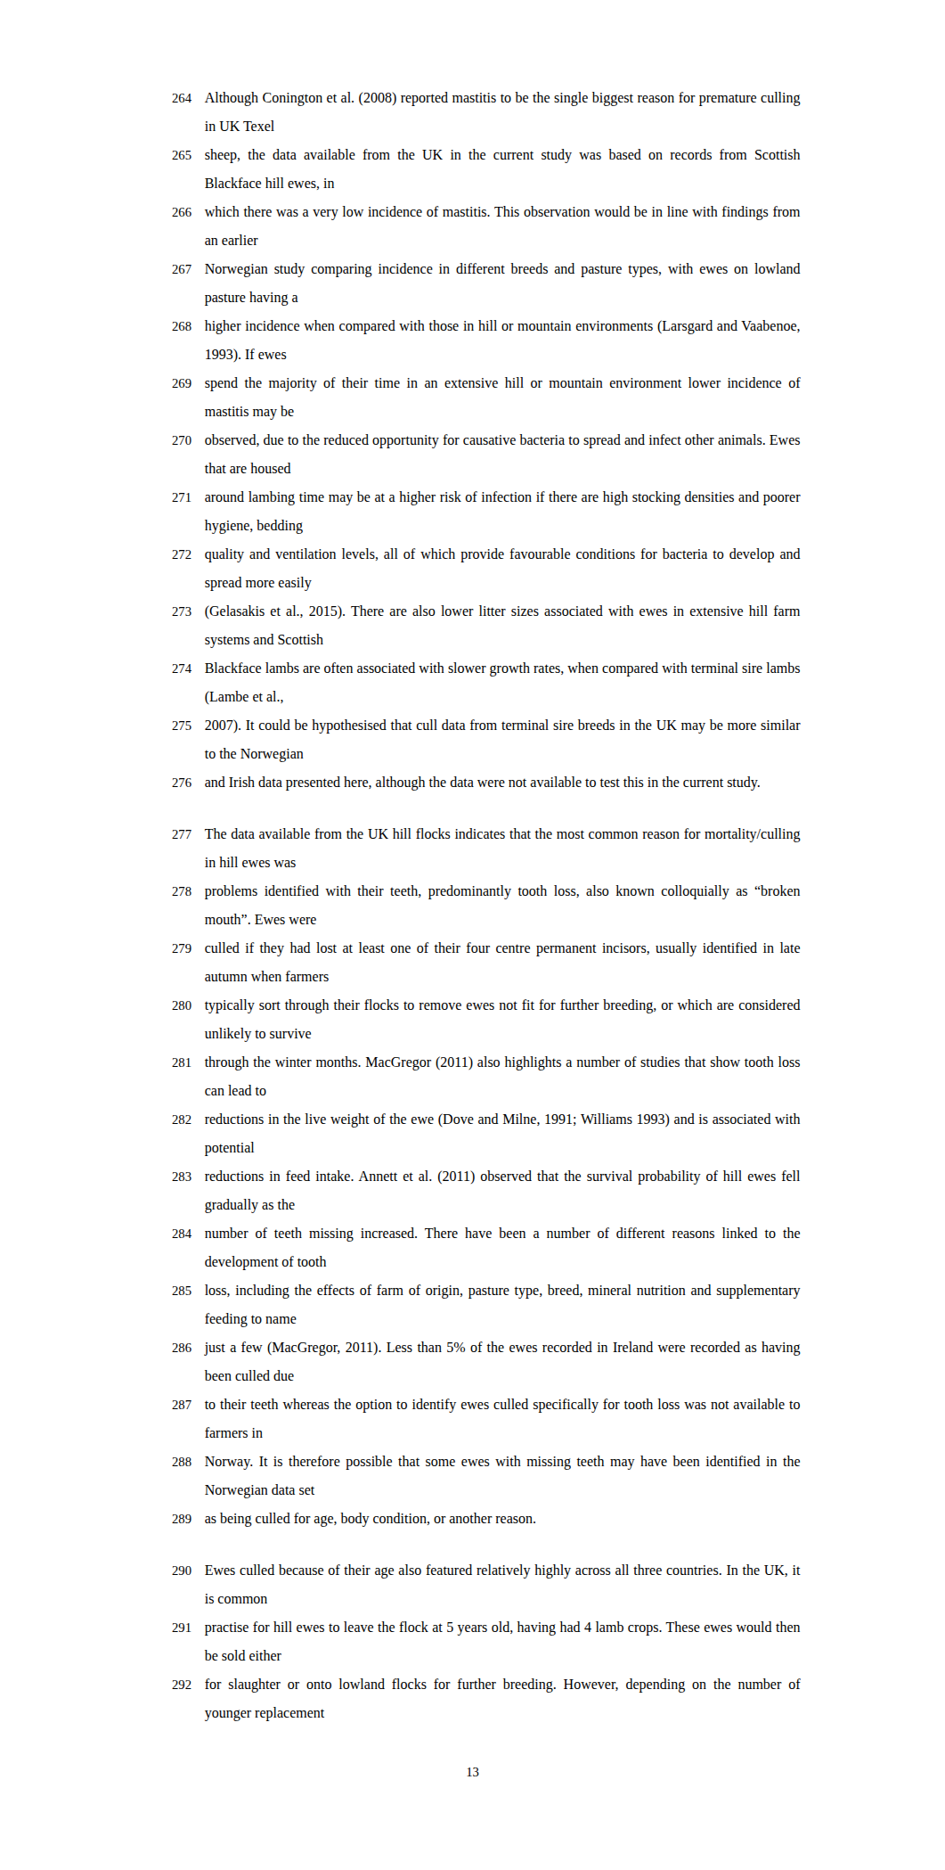264 Although Conington et al. (2008) reported mastitis to be the single biggest reason for premature culling in UK Texel 265sheep, the data available from the UK in the current study was based on records from Scottish Blackface hill ewes, in 266which there was a very low incidence of mastitis. This observation would be in line with findings from an earlier 267 Norwegian study comparing incidence in different breeds and pasture types, with ewes on lowland pasture having a 268higher incidence when compared with those in hill or mountain environments (Larsgard and Vaabenoe, 1993). If ewes 269spend the majority of their time in an extensive hill or mountain environment lower incidence of mastitis may be 270observed, due to the reduced opportunity for causative bacteria to spread and infect other animals. Ewes that are housed 271around lambing time may be at a higher risk of infection if there are high stocking densities and poorer hygiene, bedding 272quality and ventilation levels, all of which provide favourable conditions for bacteria to develop and spread more easily 273(Gelasakis et al., 2015). There are also lower litter sizes associated with ewes in extensive hill farm systems and Scottish 274 Blackface lambs are often associated with slower growth rates, when compared with terminal sire lambs (Lambe et al., 2752007). It could be hypothesised that cull data from terminal sire breeds in the UK may be more similar to the Norwegian 276and Irish data presented here, although the data were not available to test this in the current study.
277 The data available from the UK hill flocks indicates that the most common reason for mortality/culling in hill ewes was 278problems identified with their teeth, predominantly tooth loss, also known colloquially as “broken mouth”. Ewes were 279culled if they had lost at least one of their four centre permanent incisors, usually identified in late autumn when farmers 280typically sort through their flocks to remove ewes not fit for further breeding, or which are considered unlikely to survive 281through the winter months. MacGregor (2011) also highlights a number of studies that show tooth loss can lead to 282reductions in the live weight of the ewe (Dove and Milne, 1991; Williams 1993) and is associated with potential 283reductions in feed intake. Annett et al. (2011) observed that the survival probability of hill ewes fell gradually as the 284number of teeth missing increased. There have been a number of different reasons linked to the development of tooth 285loss, including the effects of farm of origin, pasture type, breed, mineral nutrition and supplementary feeding to name 286just a few (MacGregor, 2011). Less than 5% of the ewes recorded in Ireland were recorded as having been culled due 287to their teeth whereas the option to identify ewes culled specifically for tooth loss was not available to farmers in 288 Norway. It is therefore possible that some ewes with missing teeth may have been identified in the Norwegian data set 289as being culled for age, body condition, or another reason.
290 Ewes culled because of their age also featured relatively highly across all three countries. In the UK, it is common 291practise for hill ewes to leave the flock at 5 years old, having had 4 lamb crops. These ewes would then be sold either 292for slaughter or onto lowland flocks for further breeding. However, depending on the number of younger replacement
13